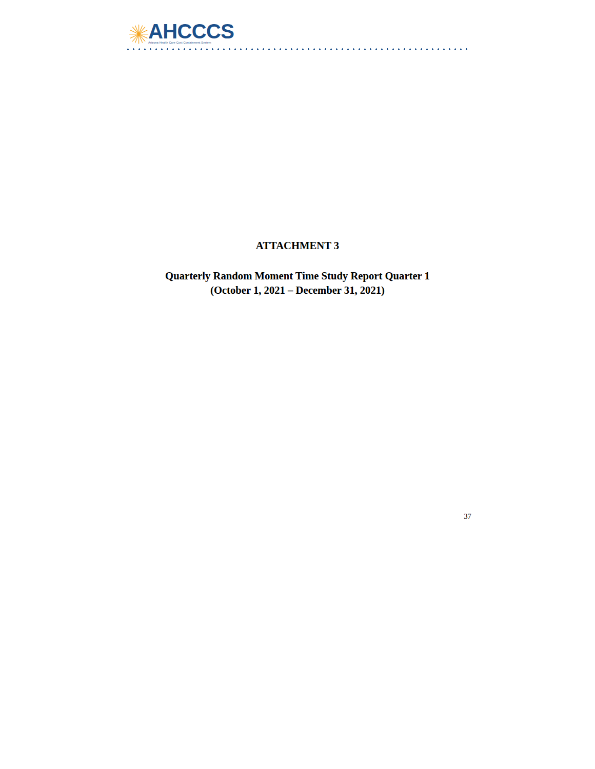AHCCCS
Arizona Health Care Cost Containment System
ATTACHMENT 3
Quarterly Random Moment Time Study Report Quarter 1
(October 1, 2021 – December 31, 2021)
37